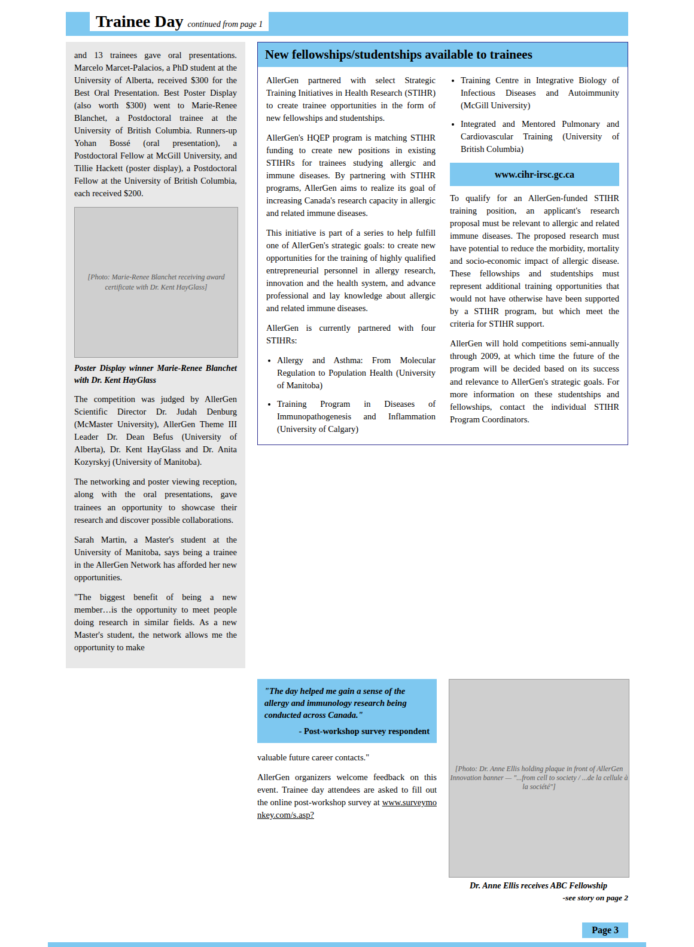Trainee Day continued from page 1
and 13 trainees gave oral presentations. Marcelo Marcet-Palacios, a PhD student at the University of Alberta, received $300 for the Best Oral Presentation. Best Poster Display (also worth $300) went to Marie-Renee Blanchet, a Postdoctoral trainee at the University of British Columbia. Runners-up Yohan Bossé (oral presentation), a Postdoctoral Fellow at McGill University, and Tillie Hackett (poster display), a Postdoctoral Fellow at the University of British Columbia, each received $200.
[Photo: Marie-Renee Blanchet receiving award certificate with Dr. Kent HayGlass]
Poster Display winner Marie-Renee Blanchet with Dr. Kent HayGlass
The competition was judged by AllerGen Scientific Director Dr. Judah Denburg (McMaster University), AllerGen Theme III Leader Dr. Dean Befus (University of Alberta), Dr. Kent HayGlass and Dr. Anita Kozyrskyj (University of Manitoba).
The networking and poster viewing reception, along with the oral presentations, gave trainees an opportunity to showcase their research and discover possible collaborations.
Sarah Martin, a Master's student at the University of Manitoba, says being a trainee in the AllerGen Network has afforded her new opportunities.
"The biggest benefit of being a new member…is the opportunity to meet people doing research in similar fields. As a new Master's student, the network allows me the opportunity to make
New fellowships/studentships available to trainees
AllerGen partnered with select Strategic Training Initiatives in Health Research (STIHR) to create trainee opportunities in the form of new fellowships and studentships.
AllerGen's HQEP program is matching STIHR funding to create new positions in existing STIHRs for trainees studying allergic and immune diseases. By partnering with STIHR programs, AllerGen aims to realize its goal of increasing Canada's research capacity in allergic and related immune diseases.
This initiative is part of a series to help fulfill one of AllerGen's strategic goals: to create new opportunities for the training of highly qualified entrepreneurial personnel in allergy research, innovation and the health system, and advance professional and lay knowledge about allergic and related immune diseases.
AllerGen is currently partnered with four STIHRs:
Allergy and Asthma: From Molecular Regulation to Population Health (University of Manitoba)
Training Program in Diseases of Immunopathogenesis and Inflammation (University of Calgary)
Training Centre in Integrative Biology of Infectious Diseases and Autoimmunity (McGill University)
Integrated and Mentored Pulmonary and Cardiovascular Training (University of British Columbia)
www.cihr-irsc.gc.ca
To qualify for an AllerGen-funded STIHR training position, an applicant's research proposal must be relevant to allergic and related immune diseases. The proposed research must have potential to reduce the morbidity, mortality and socio-economic impact of allergic disease. These fellowships and studentships must represent additional training opportunities that would not have otherwise have been supported by a STIHR program, but which meet the criteria for STIHR support.
AllerGen will hold competitions semi-annually through 2009, at which time the future of the program will be decided based on its success and relevance to AllerGen's strategic goals. For more information on these studentships and fellowships, contact the individual STIHR Program Coordinators.
"The day helped me gain a sense of the allergy and immunology research being conducted across Canada." - Post-workshop survey respondent
valuable future career contacts."
AllerGen organizers welcome feedback on this event. Trainee day attendees are asked to fill out the online post-workshop survey at www.surveymonkey.com/s.asp?
[Photo: Dr. Anne Ellis holding plaque in front of AllerGen Innovation banner — "...from cell to society / ...de la cellule à la société"]
Dr. Anne Ellis receives ABC Fellowship -see story on page 2
Page 3